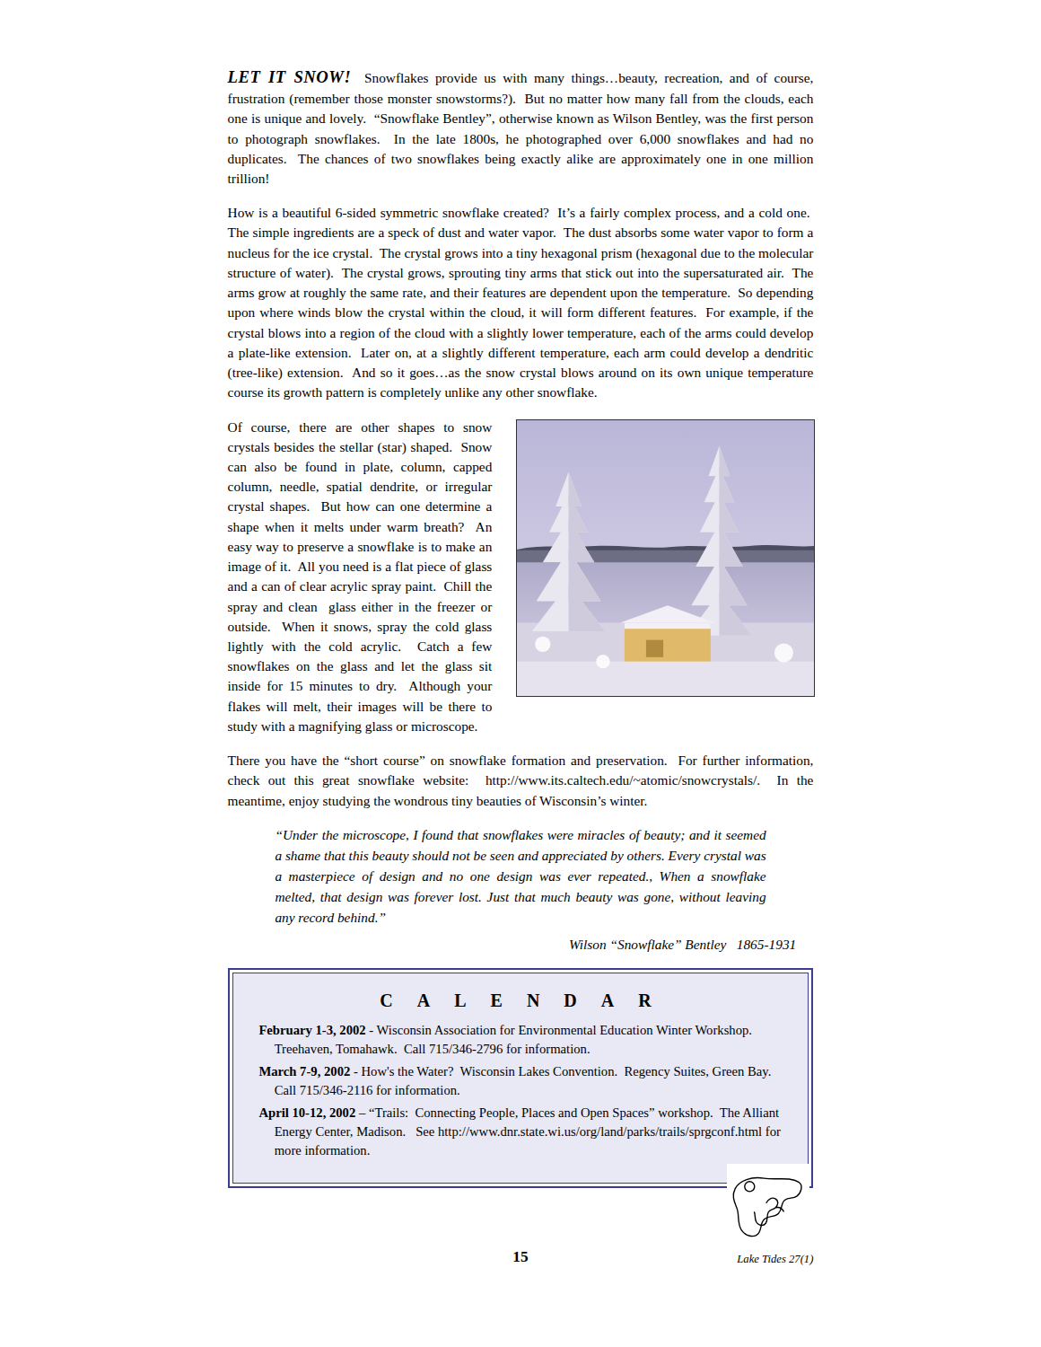LET IT SNOW! Snowflakes provide us with many things…beauty, recreation, and of course, frustration (remember those monster snowstorms?). But no matter how many fall from the clouds, each one is unique and lovely. “Snowflake Bentley”, otherwise known as Wilson Bentley, was the first person to photograph snowflakes. In the late 1800s, he photographed over 6,000 snowflakes and had no duplicates. The chances of two snowflakes being exactly alike are approximately one in one million trillion!
How is a beautiful 6-sided symmetric snowflake created? It’s a fairly complex process, and a cold one. The simple ingredients are a speck of dust and water vapor. The dust absorbs some water vapor to form a nucleus for the ice crystal. The crystal grows into a tiny hexagonal prism (hexagonal due to the molecular structure of water). The crystal grows, sprouting tiny arms that stick out into the supersaturated air. The arms grow at roughly the same rate, and their features are dependent upon the temperature. So depending upon where winds blow the crystal within the cloud, it will form different features. For example, if the crystal blows into a region of the cloud with a slightly lower temperature, each of the arms could develop a plate-like extension. Later on, at a slightly different temperature, each arm could develop a dendritic (tree-like) extension. And so it goes…as the snow crystal blows around on its own unique temperature course its growth pattern is completely unlike any other snowflake.
Of course, there are other shapes to snow crystals besides the stellar (star) shaped. Snow can also be found in plate, column, capped column, needle, spatial dendrite, or irregular crystal shapes. But how can one determine a shape when it melts under warm breath? An easy way to preserve a snowflake is to make an image of it. All you need is a flat piece of glass and a can of clear acrylic spray paint. Chill the spray and clean glass either in the freezer or outside. When it snows, spray the cold glass lightly with the cold acrylic. Catch a few snowflakes on the glass and let the glass sit inside for 15 minutes to dry. Although your flakes will melt, their images will be there to study with a magnifying glass or microscope.
There you have the “short course” on snowflake formation and preservation. For further information, check out this great snowflake website: http://www.its.caltech.edu/~atomic/snowcrystals/. In the meantime, enjoy studying the wondrous tiny beauties of Wisconsin’s winter.
“Under the microscope, I found that snowflakes were miracles of beauty; and it seemed a shame that this beauty should not be seen and appreciated by others. Every crystal was a masterpiece of design and no one design was ever repeated., When a snowflake melted, that design was forever lost. Just that much beauty was gone, without leaving any record behind.”
Wilson “Snowflake” Bentley 1865-1931
C A L E N D A R
February 1-3, 2002 - Wisconsin Association for Environmental Education Winter Workshop. Treehaven, Tomahawk. Call 715/346-2796 for information.
March 7-9, 2002 - How's the Water? Wisconsin Lakes Convention. Regency Suites, Green Bay. Call 715/346-2116 for information.
April 10-12, 2002 – “Trails: Connecting People, Places and Open Spaces” workshop. The Alliant Energy Center, Madison. See http://www.dnr.state.wi.us/org/land/parks/trails/sprgconf.html for more information.
15
Lake Tides 27(1)